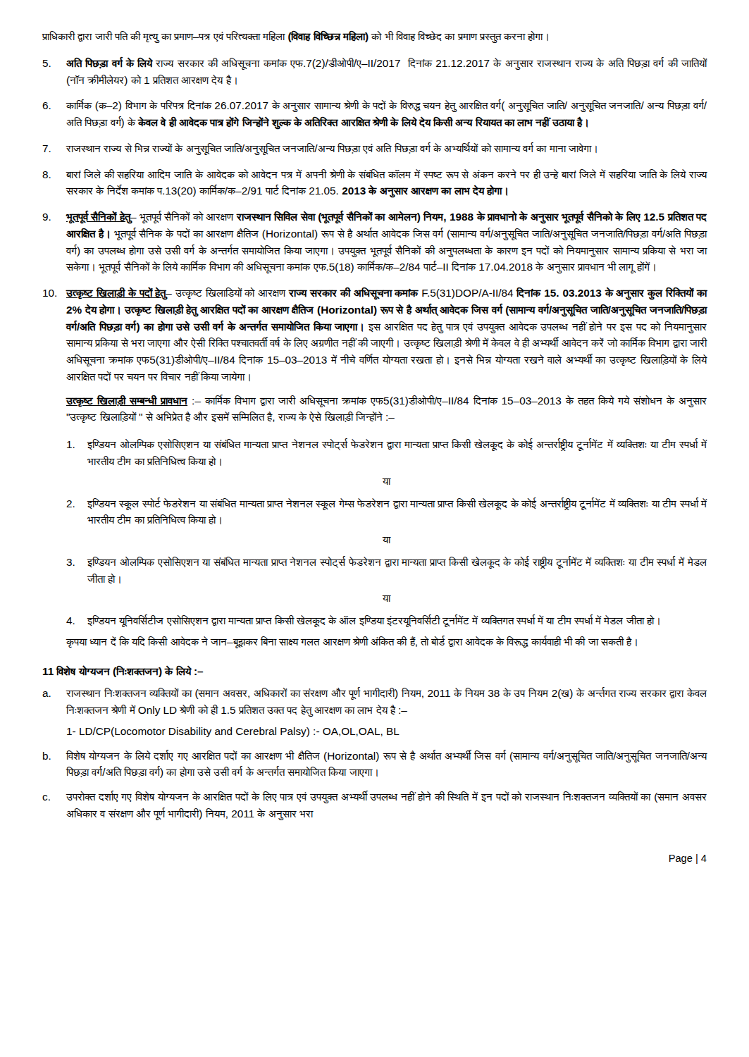प्राधिकारी द्वारा जारी पति की मृत्यु का प्रमाण–पत्र एवं परित्यक्ता महिला (विवाह विच्छिन्न महिला) को भी विवाह विच्छेद का प्रमाण प्रस्तुत करना होगा।
5. अति पिछड़ा वर्ग के लिये राज्य सरकार की अधिसूचना कमांक एफ.7(2)/डीओपी/ए–II/2017 दिनांक 21.12.2017 के अनुसार राजस्थान राज्य के अति पिछड़ा वर्ग की जातियों (नॉन क्रीमीलेयर) को 1 प्रतिशत आरक्षण देय है।
6. कार्मिक (क–2) विभाग के परिपत्र दिनांक 26.07.2017 के अनुसार सामान्य श्रेणी के पदों के विरुद्ध चयन हेतु आरक्षित वर्ग( अनुसूचित जाति/ अनुसूचित जनजाति/ अन्य पिछड़ा वर्ग/ अति पिछड़ा वर्ग) के केवल वे ही आवेदक पात्र होंगे जिन्होंने शुल्क के अतिरिक्त आरक्षित श्रेणी के लिये देय किसी अन्य रियायत का लाभ नहीं उठाया है।
7. राजस्थान राज्य से भिन्न राज्यों के अनुसूचित जाति/अनुसूचित जनजाति/अन्य पिछड़ा एवं अति पिछड़ा वर्ग के अभ्यर्थियों को सामान्य वर्ग का माना जावेगा।
8. बारां जिले की सहरिया आदिम जाति के आवेदक को आवेदन पत्र में अपनी श्रेणी के संबंधित कॉलम में स्पष्ट रूप से अंकन करने पर ही उन्हे बारां जिले में सहरिया जाति के लिये राज्य सरकार के निर्देश कमांक प.13(20) कार्मिक/क–2/91 पार्ट दिनांक 21.05. 2013 के अनुसार आरक्षण का लाभ देय होगा।
9. भूतपूर्व सैनिकों हेतु– भूतपूर्व सैनिकों को आरक्षण राजस्थान सिविल सेवा (भूतपूर्व सैनिकों का आमेलन) नियम, 1988 के प्रावधानो के अनुसार भूतपूर्व सैनिको के लिए 12.5 प्रतिशत पद आरक्षित है। भूतपूर्व सैनिक के पदों का आरक्षण क्षैतिज (Horizontal) रूप से है अर्थात आवेदक जिस वर्ग (सामान्य वर्ग/अनुसूचित जाति/अनुसूचित जनजाति/पिछड़ा वर्ग/अति पिछड़ा वर्ग) का उपलब्ध होगा उसे उसी वर्ग के अन्तर्गत समायोजित किया जाएगा। उपयुक्त भूतपूर्व सैनिकों की अनुपलब्धता के कारण इन पदों को नियमानुसार सामान्य प्रकिया से भरा जा सकेगा। भूतपूर्व सैनिकों के लिये कार्मिक विभाग की अधिसूचना कमांक एफ.5(18) कार्मिक/क–2/84 पार्ट–II दिनांक 17.04.2018 के अनुसार प्रावधान भी लागू होंगें।
10. उत्कृष्ट खिलाड़ी के पदों हेतु– उत्कृष्ट खिलाडियों को आरक्षण राज्य सरकार की अधिसूचना कमांक F.5(31)DOP/A-II/84 दिनांक 15. 03.2013 के अनुसार कुल रिक्तियों का 2% देय होगा। उत्कृष्ट खिलाड़ी हेतु आरक्षित पदों का आरक्षण क्षैतिज (Horizontal) रूप से है अर्थात् आवेदक जिस वर्ग (सामान्य वर्ग/अनुसूचित जाति/अनुसूचित जनजाति/पिछड़ा वर्ग/अति पिछड़ा वर्ग) का होगा उसे उसी वर्ग के अन्तर्गत समायोजित किया जाएगा। इस आरक्षित पद हेतु पात्र एवं उपयुक्त आवेदक उपलब्ध नहीं होने पर इस पद को नियमानुसार सामान्य प्रकिया से भरा जाएगा और ऐसी रिक्ति पश्चातवर्ती वर्ष के लिए अग्रणीत नहीं की जाएगी। उत्कृष्ट खिलाड़ी श्रेणी में केवल वे ही अभ्यर्थी आवेदन करें जो कार्मिक विभाग द्वारा जारी अधिसूचना क्रमांक एफ5(31)डीओपी/ए–II/84 दिनांक 15–03–2013 में नीचे वर्णित योग्यता रखता हो। इनसे भिन्न योग्यता रखने वाले अभ्यर्थी का उत्कृष्ट खिलाड़ियों के लिये आरक्षित पदों पर चयन पर विचार नहीं किया जायेगा।
उत्कृष्ट खिलाड़ी सम्बन्धी प्रावधान :– कार्मिक विभाग द्वारा जारी अधिसूचना क्रमांक एफ5(31)डीओपी/ए–II/84 दिनांक 15–03–2013 के तहत किये गये संशोधन के अनुसार "उत्कृष्ट खिलाड़ियों " से अभिप्रेत है और इसमें सम्मिलित है, राज्य के ऐसे खिलाड़ी जिन्होंने :–
1. इण्डियन ओलम्पिक एसोसिएशन या संबंधित मान्यता प्राप्त नेशनल स्पोर्ट्स फेडरेशन द्वारा मान्यता प्राप्त किसी खेलकूद के कोई अन्तर्राष्ट्रीय टूर्नामेंट में व्यक्तिशः या टीम स्पर्धा में भारतीय टीम का प्रतिनिधित्व किया हो।
या
2. इण्डियन स्कूल स्पोर्ट फेडरेशन या संबंधित मान्यता प्राप्त नेशनल स्कूल गेम्स फेडरेशन द्वारा मान्यता प्राप्त किसी खेलकूद के कोई अन्तर्राष्ट्रीय टूर्नामेंट में व्यक्तिशः या टीम स्पर्धा में भारतीय टीम का प्रतिनिधित्व किया हो।
या
3. इण्डियन ओलम्पिक एसोसिएशन या संबंधित मान्यता प्राप्त नेशनल स्पोर्ट्स फेडरेशन द्वारा मान्यता प्राप्त किसी खेलकूद के कोई राष्ट्रीय टूर्नामेंट में व्यक्तिशः या टीम स्पर्धा में मेडल जीता हो।
या
4. इण्डियन यूनिवर्सिटीज एसोसिएशन द्वारा मान्यता प्राप्त किसी खेलकूद के ऑल इण्डिया इंटरयूनिवर्सिटी टूर्नामेंट में व्यक्तिगत स्पर्धा में या टीम स्पर्धा में मेडल जीता हो।
कृपया ध्यान दें कि यदि किसी आवेदक ने जान–बूझकर बिना साक्ष्य गलत आरक्षण श्रेणी अंकित की हैं, तो बोर्ड द्वारा आवेदक के विरूद्ध कार्यवाही भी की जा सकती है।
11 विशेष योग्यजन (निःशक्तजन) के लिये :–
a. राजस्थान निःशक्तजन व्यक्तियों का (समान अवसर, अधिकारों का संरक्षण और पूर्ण भागीदारी) नियम, 2011 के नियम 38 के उप नियम 2(ख) के अर्न्तगत राज्य सरकार द्वारा केवल निःशक्तजन श्रेणी में Only LD श्रेणी को ही 1.5 प्रतिशत उक्त पद हेतु आरक्षण का लाभ देय है :–
1- LD/CP(Locomotor Disability and Cerebral Palsy) :- OA,OL,OAL, BL
b. विशेष योग्यजन के लिये दर्शाए गए आरक्षित पदों का आरक्षण भी क्षैतिज (Horizontal) रूप से है अर्थात अभ्यर्थी जिस वर्ग (सामान्य वर्ग/अनुसूचित जाति/अनुसूचित जनजाति/अन्य पिछड़ा वर्ग/अति पिछड़ा वर्ग) का होगा उसे उसी वर्ग के अन्तर्गत समायोजित किया जाएगा।
c. उपरोक्त दर्शाए गए विशेष योग्यजन के आरक्षित पदों के लिए पात्र एवं उपयुक्त अभ्यर्थी उपलब्ध नहीं होने की स्थिति में इन पदों को राजस्थान निःशक्तजन व्यक्तियों का (समान अवसर अधिकार व संरक्षण और पूर्ण भागीदारी) नियम, 2011 के अनुसार भरा
Page | 4